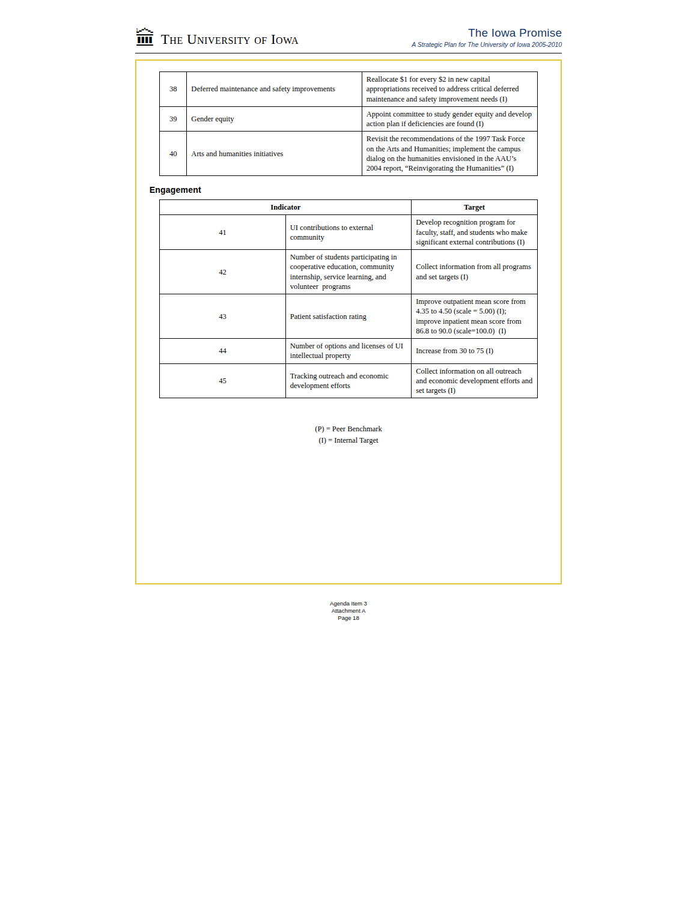L🏛
The University of Iowa
The Iowa Promise
A Strategic Plan for The University of Iowa 2005-2010
| 38 | Deferred maintenance and safety improvements | Reallocate $1 for every $2 in new capital appropriations received to address critical deferred maintenance and safety improvement needs (I) |
| 39 | Gender equity | Appoint committee to study gender equity and develop action plan if deficiencies are found (I) |
| 40 | Arts and humanities initiatives | Revisit the recommendations of the 1997 Task Force on the Arts and Humanities; implement the campus dialog on the humanities envisioned in the AAU’s 2004 report, “Reinvigorating the Humanities” (I) |
Engagement
| Indicator | Target |
| --- | --- |
| 41 | UI contributions to external community | Develop recognition program for faculty, staff, and students who make significant external contributions (I) |
| 42 | Number of students participating in cooperative education, community internship, service learning, and volunteer programs | Collect information from all programs and set targets (I) |
| 43 | Patient satisfaction rating | Improve outpatient mean score from 4.35 to 4.50 (scale = 5.00) (I); improve inpatient mean score from 86.8 to 90.0 (scale=100.0) (I) |
| 44 | Number of options and licenses of UI intellectual property | Increase from 30 to 75 (I) |
| 45 | Tracking outreach and economic development efforts | Collect information on all outreach and economic development efforts and set targets (I) |
(P) = Peer Benchmark
(I) = Internal Target
Agenda Item 3
Attachment A
Page 18